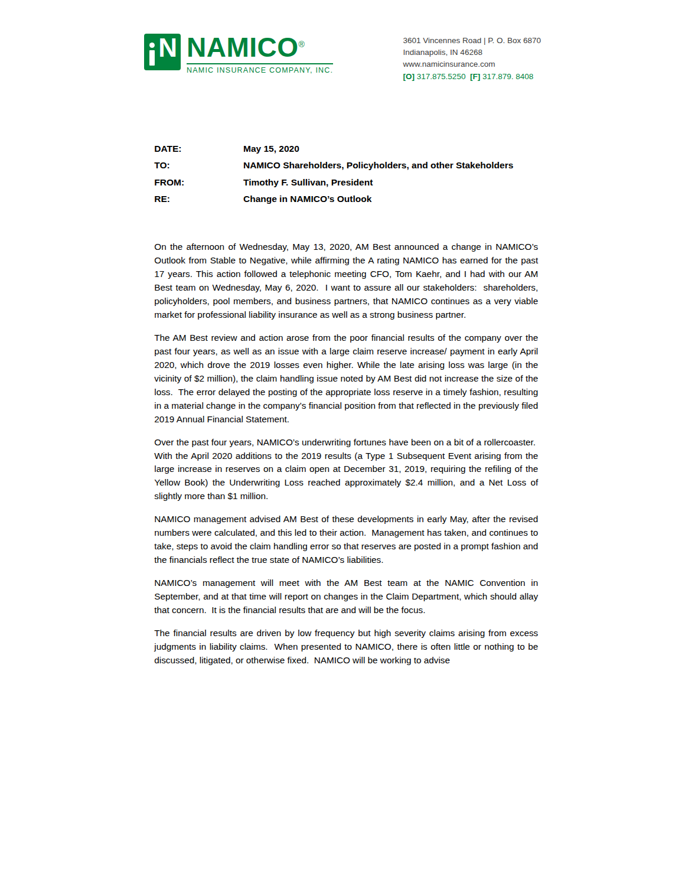N
NAMICO®
NAMIC INSURANCE COMPANY, INC.
3601 Vincennes Road | P. O. Box 6870
Indianapolis, IN 46268
www.namicinsurance.com
[O] 317.875.5250 [F] 317.879. 8408
| DATE: | May 15, 2020 |
| TO: | NAMICO Shareholders, Policyholders, and other Stakeholders |
| FROM: | Timothy F. Sullivan, President |
| RE: | Change in NAMICO’s Outlook |
On the afternoon of Wednesday, May 13, 2020, AM Best announced a change in NAMICO’s Outlook from Stable to Negative, while affirming the A rating NAMICO has earned for the past 17 years. This action followed a telephonic meeting CFO, Tom Kaehr, and I had with our AM Best team on Wednesday, May 6, 2020. I want to assure all our stakeholders: shareholders, policyholders, pool members, and business partners, that NAMICO continues as a very viable market for professional liability insurance as well as a strong business partner.
The AM Best review and action arose from the poor financial results of the company over the past four years, as well as an issue with a large claim reserve increase/ payment in early April 2020, which drove the 2019 losses even higher. While the late arising loss was large (in the vicinity of $2 million), the claim handling issue noted by AM Best did not increase the size of the loss. The error delayed the posting of the appropriate loss reserve in a timely fashion, resulting in a material change in the company’s financial position from that reflected in the previously filed 2019 Annual Financial Statement.
Over the past four years, NAMICO’s underwriting fortunes have been on a bit of a rollercoaster. With the April 2020 additions to the 2019 results (a Type 1 Subsequent Event arising from the large increase in reserves on a claim open at December 31, 2019, requiring the refiling of the Yellow Book) the Underwriting Loss reached approximately $2.4 million, and a Net Loss of slightly more than $1 million.
NAMICO management advised AM Best of these developments in early May, after the revised numbers were calculated, and this led to their action. Management has taken, and continues to take, steps to avoid the claim handling error so that reserves are posted in a prompt fashion and the financials reflect the true state of NAMICO’s liabilities.
NAMICO’s management will meet with the AM Best team at the NAMIC Convention in September, and at that time will report on changes in the Claim Department, which should allay that concern. It is the financial results that are and will be the focus.
The financial results are driven by low frequency but high severity claims arising from excess judgments in liability claims. When presented to NAMICO, there is often little or nothing to be discussed, litigated, or otherwise fixed. NAMICO will be working to advise